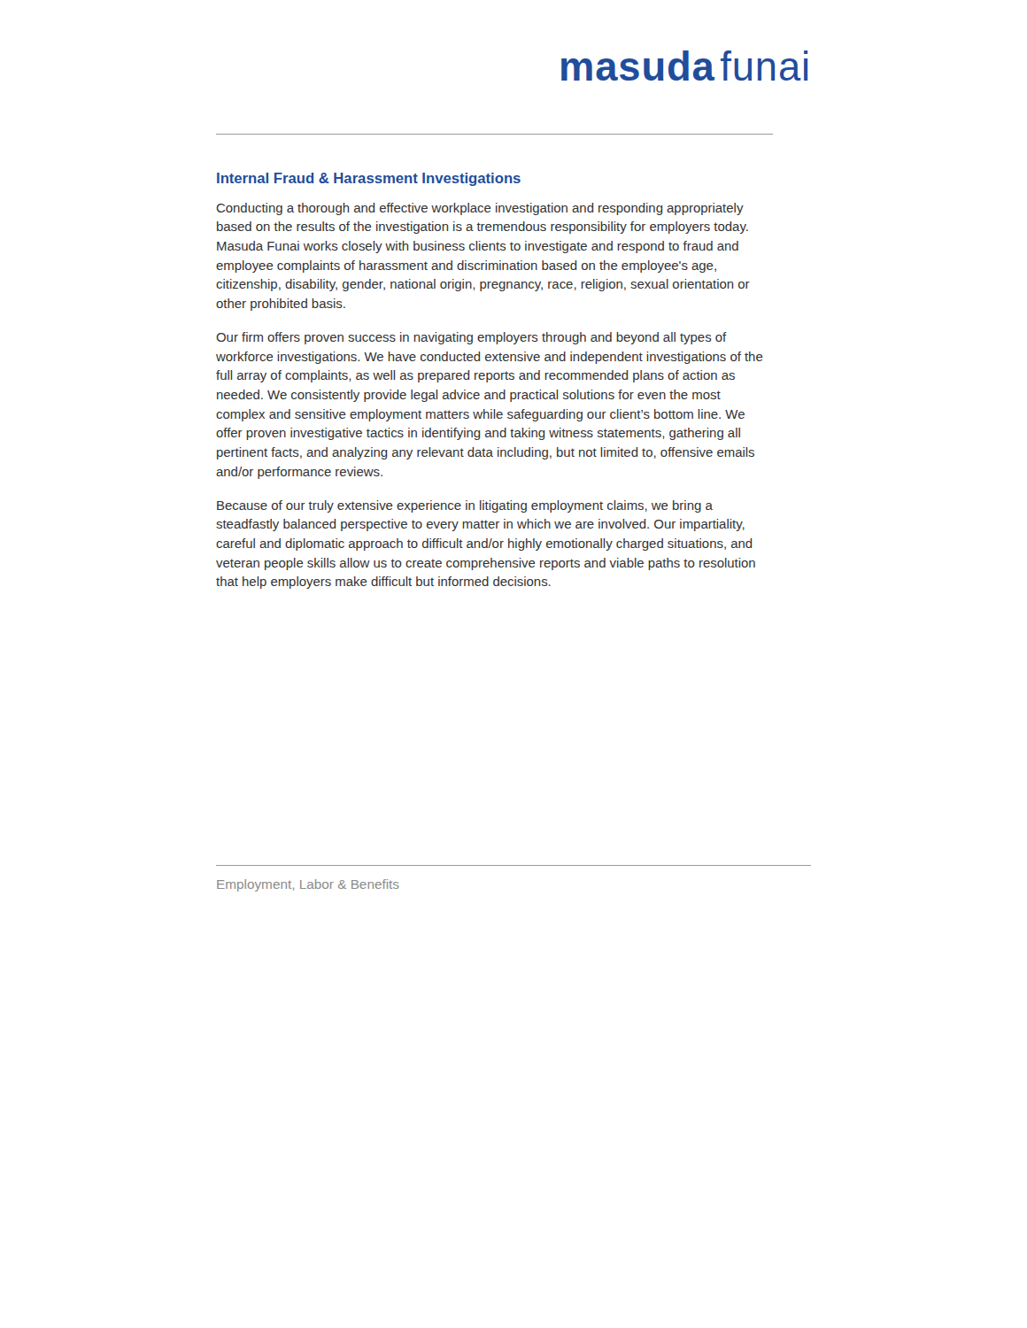masuda funai
Internal Fraud & Harassment Investigations
Conducting a thorough and effective workplace investigation and responding appropriately based on the results of the investigation is a tremendous responsibility for employers today. Masuda Funai works closely with business clients to investigate and respond to fraud and employee complaints of harassment and discrimination based on the employee's age, citizenship, disability, gender, national origin, pregnancy, race, religion, sexual orientation or other prohibited basis.
Our firm offers proven success in navigating employers through and beyond all types of workforce investigations. We have conducted extensive and independent investigations of the full array of complaints, as well as prepared reports and recommended plans of action as needed. We consistently provide legal advice and practical solutions for even the most complex and sensitive employment matters while safeguarding our client’s bottom line. We offer proven investigative tactics in identifying and taking witness statements, gathering all pertinent facts, and analyzing any relevant data including, but not limited to, offensive emails and/or performance reviews.
Because of our truly extensive experience in litigating employment claims, we bring a steadfastly balanced perspective to every matter in which we are involved. Our impartiality, careful and diplomatic approach to difficult and/or highly emotionally charged situations, and veteran people skills allow us to create comprehensive reports and viable paths to resolution that help employers make difficult but informed decisions.
Employment, Labor & Benefits